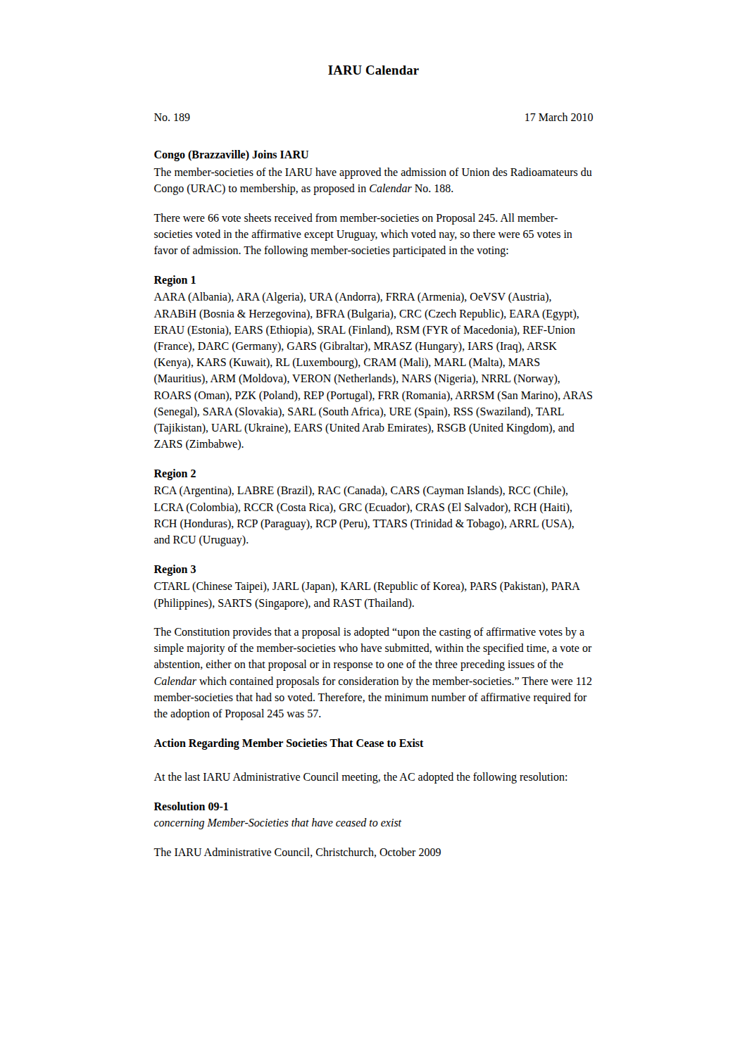IARU Calendar
No. 189 17 March 2010
Congo (Brazzaville) Joins IARU
The member-societies of the IARU have approved the admission of Union des Radioamateurs du Congo (URAC) to membership, as proposed in Calendar No. 188.
There were 66 vote sheets received from member-societies on Proposal 245. All member-societies voted in the affirmative except Uruguay, which voted nay, so there were 65 votes in favor of admission. The following member-societies participated in the voting:
Region 1
AARA (Albania), ARA (Algeria), URA (Andorra), FRRA (Armenia), OeVSV (Austria), ARABiH (Bosnia & Herzegovina), BFRA (Bulgaria), CRC (Czech Republic), EARA (Egypt), ERAU (Estonia), EARS (Ethiopia), SRAL (Finland), RSM (FYR of Macedonia), REF-Union (France), DARC (Germany), GARS (Gibraltar), MRASZ (Hungary), IARS (Iraq), ARSK (Kenya), KARS (Kuwait), RL (Luxembourg), CRAM (Mali), MARL (Malta), MARS (Mauritius), ARM (Moldova), VERON (Netherlands), NARS (Nigeria), NRRL (Norway), ROARS (Oman), PZK (Poland), REP (Portugal), FRR (Romania), ARRSM (San Marino), ARAS (Senegal), SARA (Slovakia), SARL (South Africa), URE (Spain), RSS (Swaziland), TARL (Tajikistan), UARL (Ukraine), EARS (United Arab Emirates), RSGB (United Kingdom), and ZARS (Zimbabwe).
Region 2
RCA (Argentina), LABRE (Brazil), RAC (Canada), CARS (Cayman Islands), RCC (Chile), LCRA (Colombia), RCCR (Costa Rica), GRC (Ecuador), CRAS (El Salvador), RCH (Haiti), RCH (Honduras), RCP (Paraguay), RCP (Peru), TTARS (Trinidad & Tobago), ARRL (USA), and RCU (Uruguay).
Region 3
CTARL (Chinese Taipei), JARL (Japan), KARL (Republic of Korea), PARS (Pakistan), PARA (Philippines), SARTS (Singapore), and RAST (Thailand).
The Constitution provides that a proposal is adopted “upon the casting of affirmative votes by a simple majority of the member-societies who have submitted, within the specified time, a vote or abstention, either on that proposal or in response to one of the three preceding issues of the Calendar which contained proposals for consideration by the member-societies.” There were 112 member-societies that had so voted. Therefore, the minimum number of affirmative required for the adoption of Proposal 245 was 57.
Action Regarding Member Societies That Cease to Exist
At the last IARU Administrative Council meeting, the AC adopted the following resolution:
Resolution 09-1
concerning Member-Societies that have ceased to exist
The IARU Administrative Council, Christchurch, October 2009